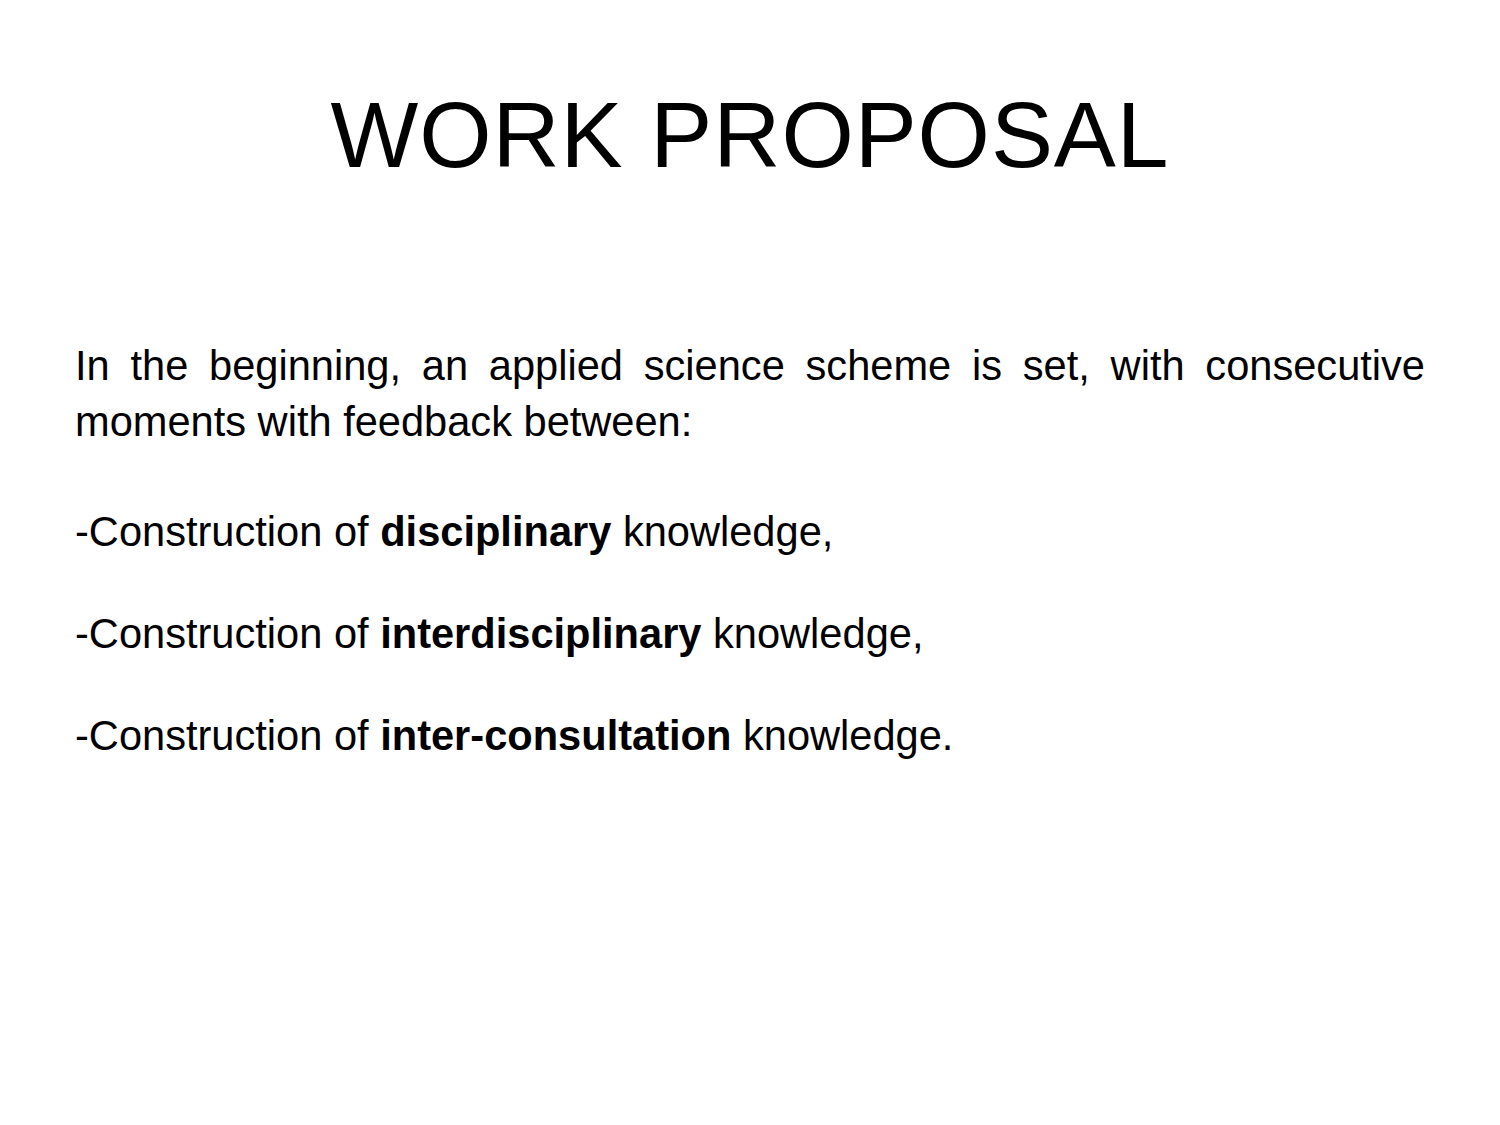WORK PROPOSAL
In the beginning, an applied science scheme is set, with consecutive moments with feedback between:
Construction of disciplinary knowledge,
Construction of interdisciplinary knowledge,
Construction of inter-consultation knowledge.